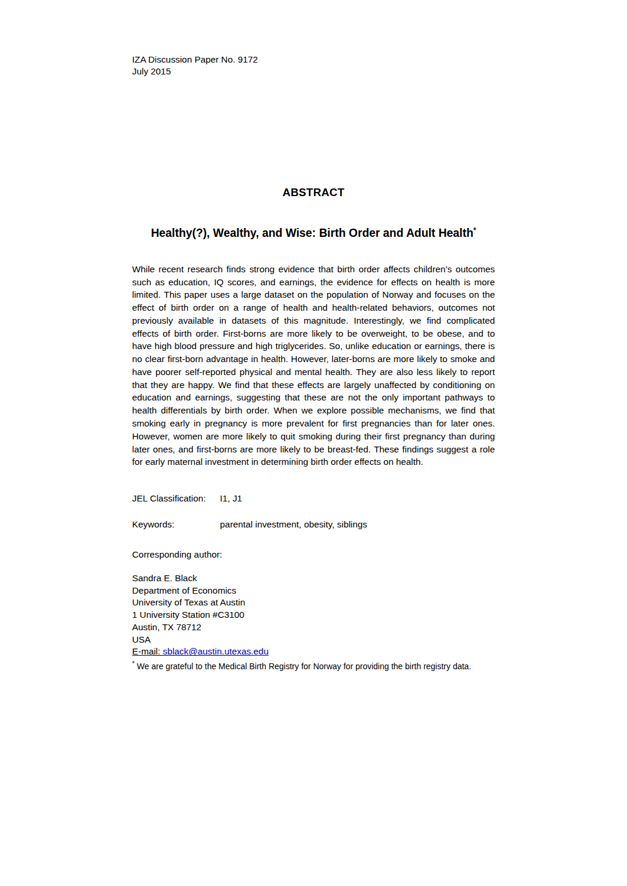IZA Discussion Paper No. 9172
July 2015
ABSTRACT
Healthy(?), Wealthy, and Wise: Birth Order and Adult Health*
While recent research finds strong evidence that birth order affects children’s outcomes such as education, IQ scores, and earnings, the evidence for effects on health is more limited. This paper uses a large dataset on the population of Norway and focuses on the effect of birth order on a range of health and health-related behaviors, outcomes not previously available in datasets of this magnitude. Interestingly, we find complicated effects of birth order. First-borns are more likely to be overweight, to be obese, and to have high blood pressure and high triglycerides. So, unlike education or earnings, there is no clear first-born advantage in health. However, later-borns are more likely to smoke and have poorer self-reported physical and mental health. They are also less likely to report that they are happy. We find that these effects are largely unaffected by conditioning on education and earnings, suggesting that these are not the only important pathways to health differentials by birth order. When we explore possible mechanisms, we find that smoking early in pregnancy is more prevalent for first pregnancies than for later ones. However, women are more likely to quit smoking during their first pregnancy than during later ones, and first-borns are more likely to be breast-fed. These findings suggest a role for early maternal investment in determining birth order effects on health.
JEL Classification: I1, J1
Keywords: parental investment, obesity, siblings
Corresponding author:
Sandra E. Black
Department of Economics
University of Texas at Austin
1 University Station #C3100
Austin, TX 78712
USA
E-mail: sblack@austin.utexas.edu
* We are grateful to the Medical Birth Registry for Norway for providing the birth registry data.